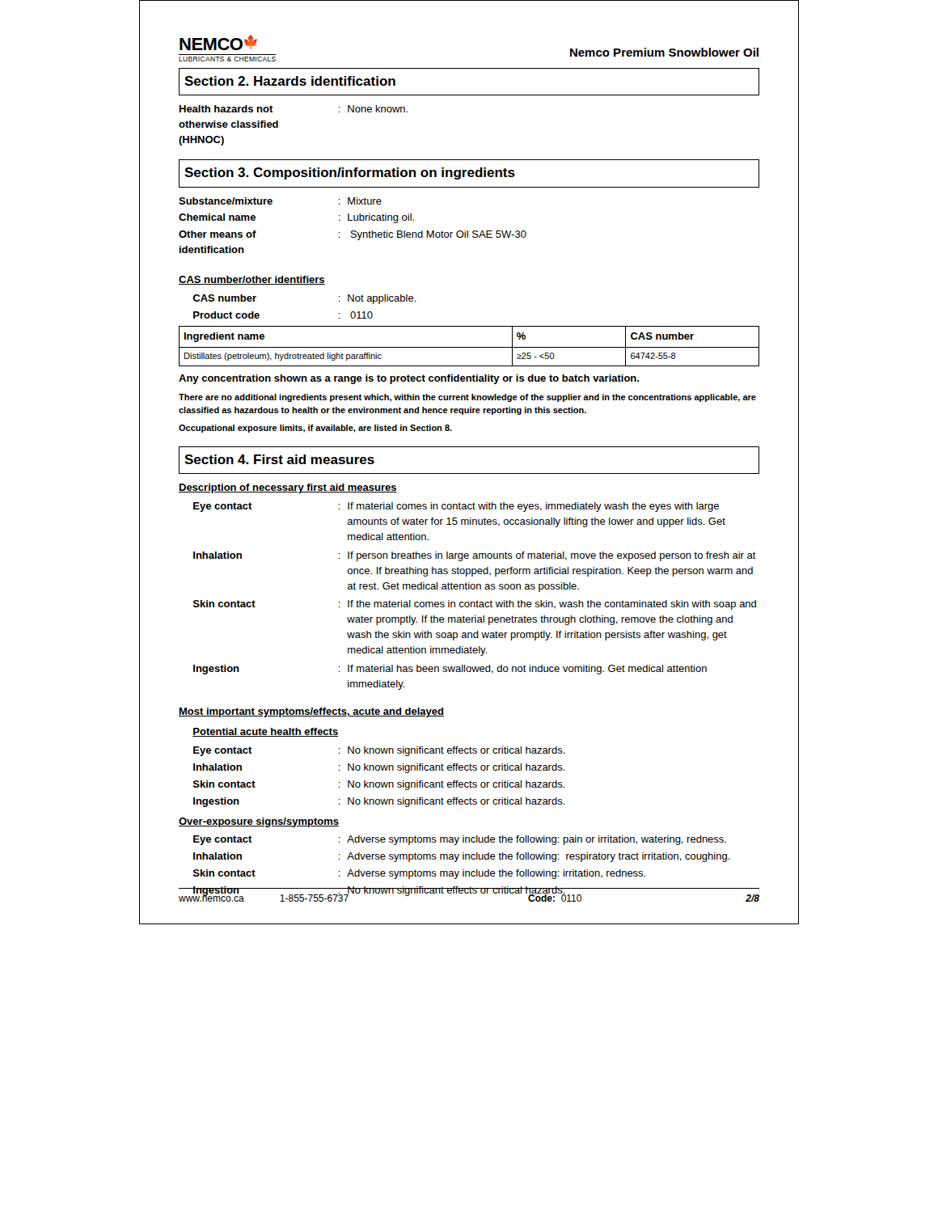NEMCO🍁
LUBRICANTS & CHEMICALS
Nemco Premium Snowblower Oil
Section 2. Hazards identification
Health hazards not
otherwise classified
(HHNOC)
:
None known.
Section 3. Composition/information on ingredients
Substance/mixture
:
Mixture
Chemical name
:
Lubricating oil.
Other means of
identification
:
Synthetic Blend Motor Oil SAE 5W-30
CAS number/other identifiers
CAS number
:
Not applicable.
Product code
:
0110
| Ingredient name | % | CAS number |
| --- | --- | --- |
| Distillates (petroleum), hydrotreated light paraffinic | ≥25 - <50 | 64742-55-8 |
Any concentration shown as a range is to protect confidentiality or is due to batch variation.
There are no additional ingredients present which, within the current knowledge of the supplier and in the concentrations applicable, are classified as hazardous to health or the environment and hence require reporting in this section.
Occupational exposure limits, if available, are listed in Section 8.
Section 4. First aid measures
Description of necessary first aid measures
Eye contact
:
If material comes in contact with the eyes, immediately wash the eyes with large amounts of water for 15 minutes, occasionally lifting the lower and upper lids. Get medical attention.
Inhalation
:
If person breathes in large amounts of material, move the exposed person to fresh air at once. If breathing has stopped, perform artificial respiration. Keep the person warm and at rest. Get medical attention as soon as possible.
Skin contact
:
If the material comes in contact with the skin, wash the contaminated skin with soap and water promptly. If the material penetrates through clothing, remove the clothing and wash the skin with soap and water promptly. If irritation persists after washing, get medical attention immediately.
Ingestion
:
If material has been swallowed, do not induce vomiting. Get medical attention immediately.
Most important symptoms/effects, acute and delayed
Potential acute health effects
Eye contact
:
No known significant effects or critical hazards.
Inhalation
:
No known significant effects or critical hazards.
Skin contact
:
No known significant effects or critical hazards.
Ingestion
:
No known significant effects or critical hazards.
Over-exposure signs/symptoms
Eye contact
:
Adverse symptoms may include the following: pain or irritation, watering, redness.
Inhalation
:
Adverse symptoms may include the following: respiratory tract irritation, coughing.
Skin contact
:
Adverse symptoms may include the following: irritation, redness.
Ingestion
:
No known significant effects or critical hazards.
www.nemco.ca
1-855-755-6737
Code: 0110
2/8